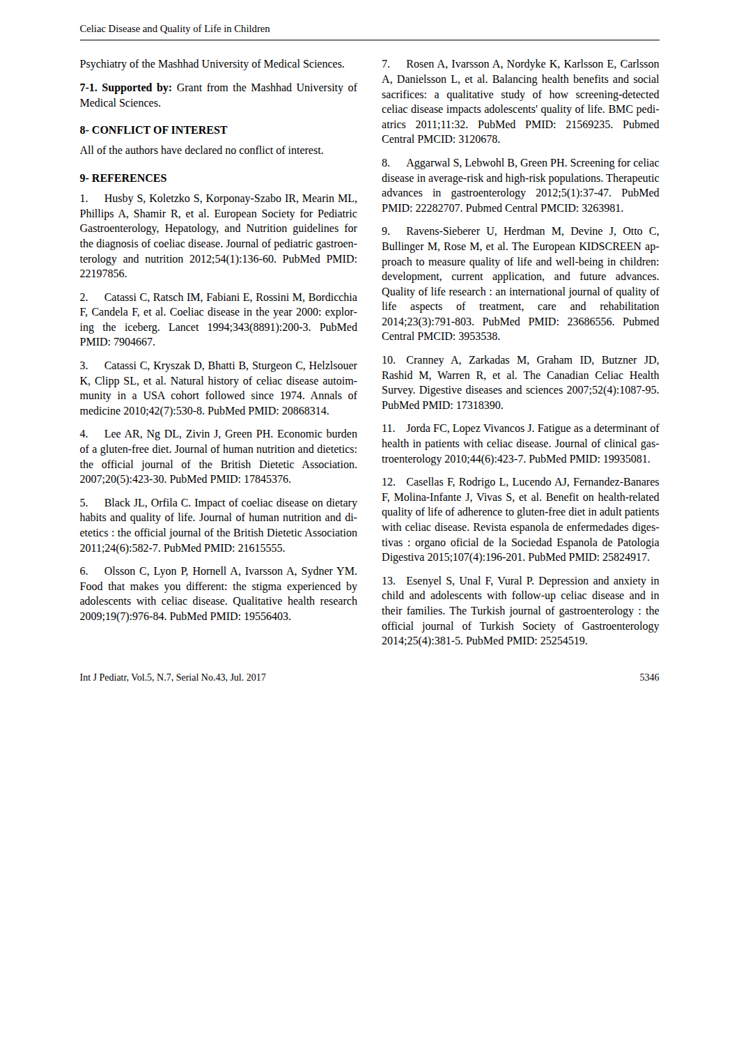Celiac Disease and Quality of Life in Children
Psychiatry of the Mashhad University of Medical Sciences.
7-1. Supported by: Grant from the Mashhad University of Medical Sciences.
8- CONFLICT OF INTEREST
All of the authors have declared no conflict of interest.
9- REFERENCES
Husby S, Koletzko S, Korponay-Szabo IR, Mearin ML, Phillips A, Shamir R, et al. European Society for Pediatric Gastroenterology, Hepatology, and Nutrition guidelines for the diagnosis of coeliac disease. Journal of pediatric gastroenterology and nutrition 2012;54(1):136-60. PubMed PMID: 22197856.
Catassi C, Ratsch IM, Fabiani E, Rossini M, Bordicchia F, Candela F, et al. Coeliac disease in the year 2000: exploring the iceberg. Lancet 1994;343(8891):200-3. PubMed PMID: 7904667.
Catassi C, Kryszak D, Bhatti B, Sturgeon C, Helzlsouer K, Clipp SL, et al. Natural history of celiac disease autoimmunity in a USA cohort followed since 1974. Annals of medicine 2010;42(7):530-8. PubMed PMID: 20868314.
Lee AR, Ng DL, Zivin J, Green PH. Economic burden of a gluten-free diet. Journal of human nutrition and dietetics: the official journal of the British Dietetic Association. 2007;20(5):423-30. PubMed PMID: 17845376.
Black JL, Orfila C. Impact of coeliac disease on dietary habits and quality of life. Journal of human nutrition and dietetics : the official journal of the British Dietetic Association 2011;24(6):582-7. PubMed PMID: 21615555.
Olsson C, Lyon P, Hornell A, Ivarsson A, Sydner YM. Food that makes you different: the stigma experienced by adolescents with celiac disease. Qualitative health research 2009;19(7):976-84. PubMed PMID: 19556403.
Rosen A, Ivarsson A, Nordyke K, Karlsson E, Carlsson A, Danielsson L, et al. Balancing health benefits and social sacrifices: a qualitative study of how screening-detected celiac disease impacts adolescents' quality of life. BMC pediatrics 2011;11:32. PubMed PMID: 21569235. Pubmed Central PMCID: 3120678.
Aggarwal S, Lebwohl B, Green PH. Screening for celiac disease in average-risk and high-risk populations. Therapeutic advances in gastroenterology 2012;5(1):37-47. PubMed PMID: 22282707. Pubmed Central PMCID: 3263981.
Ravens-Sieberer U, Herdman M, Devine J, Otto C, Bullinger M, Rose M, et al. The European KIDSCREEN approach to measure quality of life and well-being in children: development, current application, and future advances. Quality of life research : an international journal of quality of life aspects of treatment, care and rehabilitation 2014;23(3):791-803. PubMed PMID: 23686556. Pubmed Central PMCID: 3953538.
Cranney A, Zarkadas M, Graham ID, Butzner JD, Rashid M, Warren R, et al. The Canadian Celiac Health Survey. Digestive diseases and sciences 2007;52(4):1087-95. PubMed PMID: 17318390.
Jorda FC, Lopez Vivancos J. Fatigue as a determinant of health in patients with celiac disease. Journal of clinical gastroenterology 2010;44(6):423-7. PubMed PMID: 19935081.
Casellas F, Rodrigo L, Lucendo AJ, Fernandez-Banares F, Molina-Infante J, Vivas S, et al. Benefit on health-related quality of life of adherence to gluten-free diet in adult patients with celiac disease. Revista espanola de enfermedades digestivas : organo oficial de la Sociedad Espanola de Patologia Digestiva 2015;107(4):196-201. PubMed PMID: 25824917.
Esenyel S, Unal F, Vural P. Depression and anxiety in child and adolescents with follow-up celiac disease and in their families. The Turkish journal of gastroenterology : the official journal of Turkish Society of Gastroenterology 2014;25(4):381-5. PubMed PMID: 25254519.
Int J Pediatr, Vol.5, N.7, Serial No.43, Jul. 2017 5346